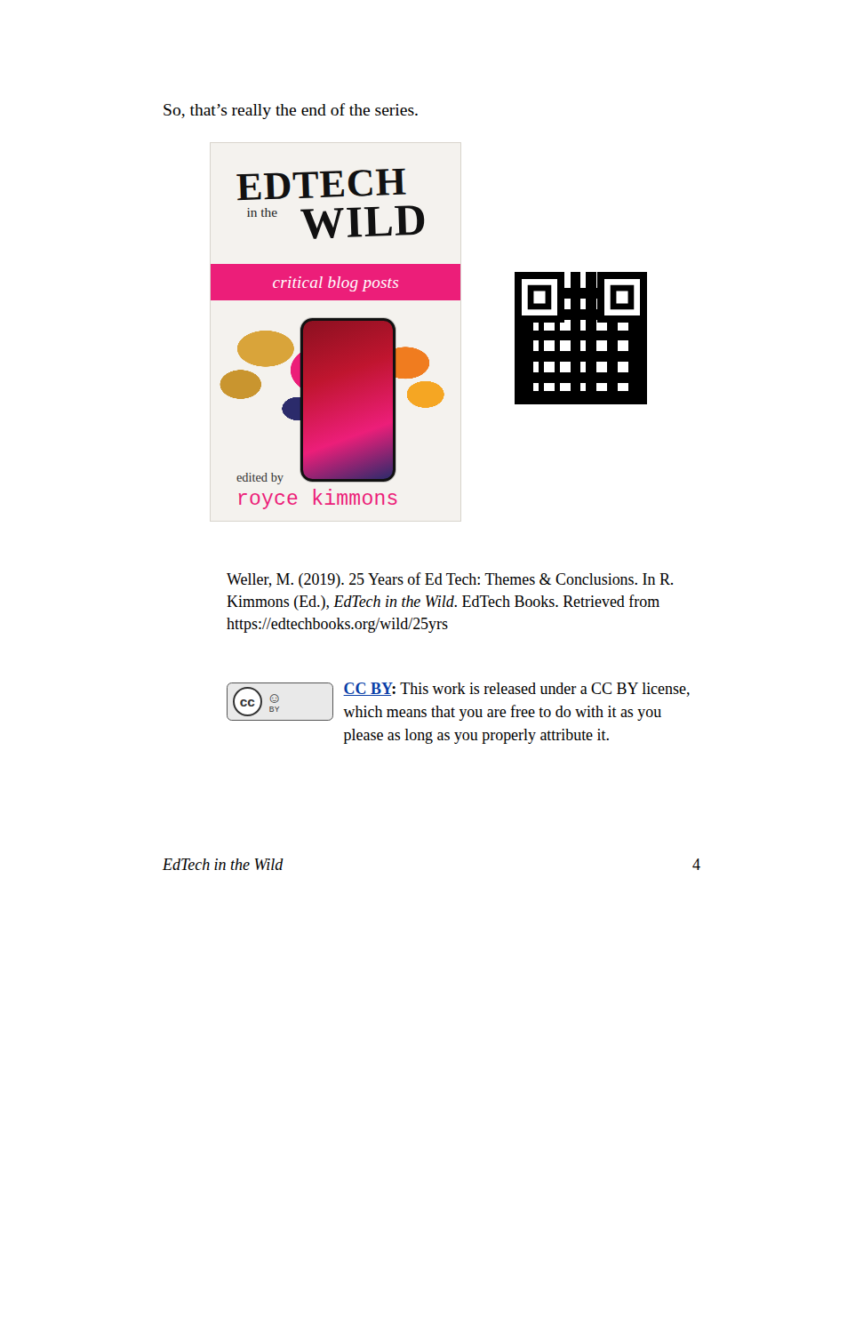So, that’s really the end of the series.
EDTECH
in the
WILD
critical blog posts
edited by
royce kimmons
Weller, M. (2019). 25 Years of Ed Tech: Themes & Conclusions. In R. Kimmons (Ed.), EdTech in the Wild. EdTech Books. Retrieved from https://edtechbooks.org/wild/25yrs
cc ☺ BY CC BY: This work is released under a CC BY license, which means that you are free to do with it as you please as long as you properly attribute it.
EdTech in the Wild 4